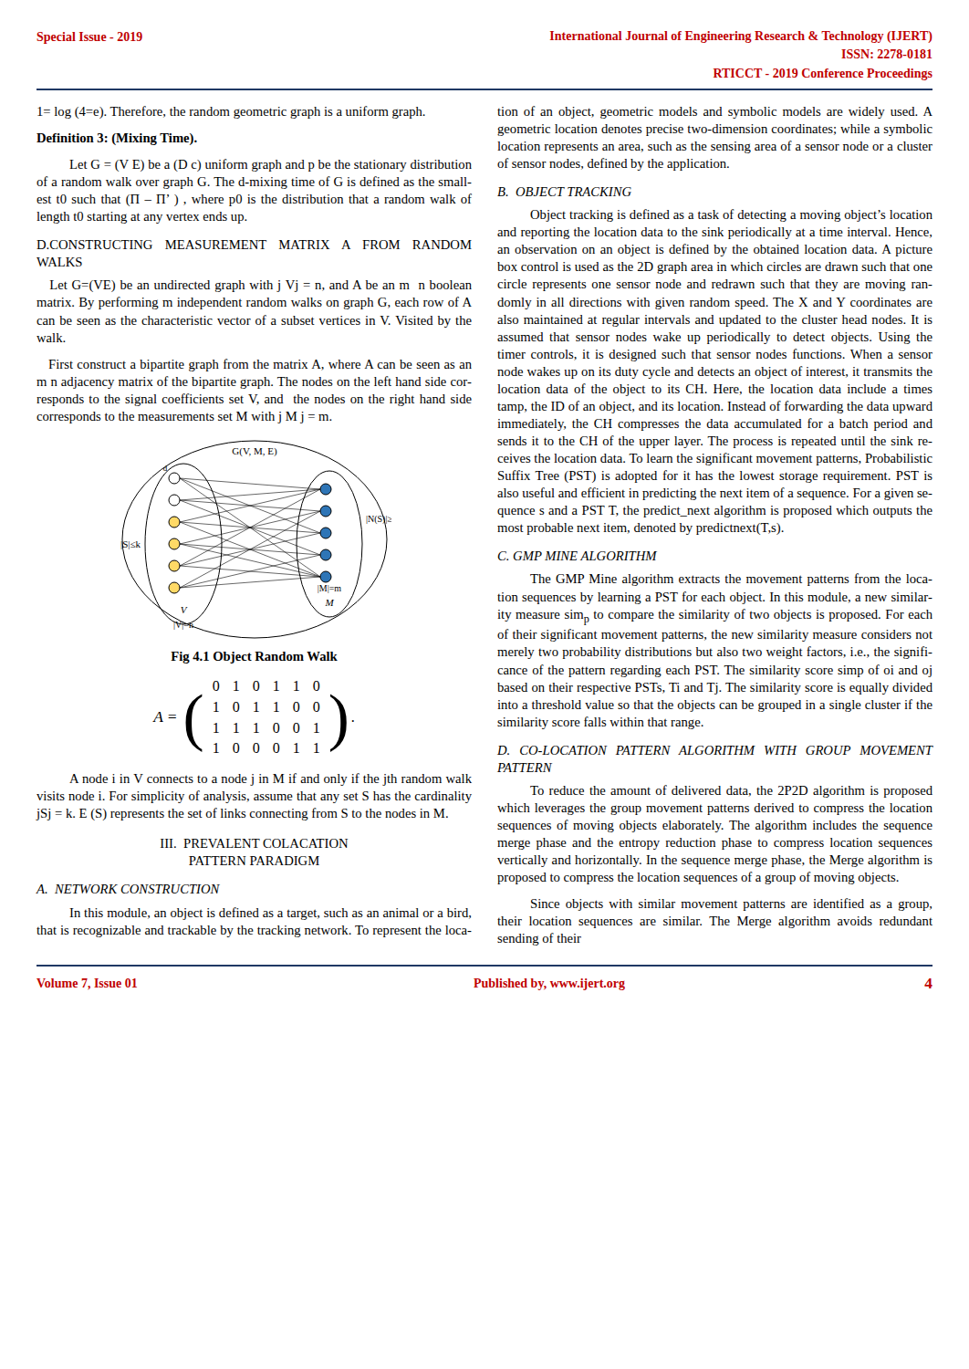Special Issue - 2019
International Journal of Engineering Research & Technology (IJERT)
ISSN: 2278-0181
RTICCT - 2019 Conference Proceedings
1= log (4=e). Therefore, the random geometric graph is a uniform graph.
Definition 3: (Mixing Time).
Let G = (V E) be a (D c) uniform graph and p be the stationary distribution of a random walk over graph G. The d-mixing time of G is defined as the smallest t0 such that (Π – Π’ ) , where p0 is the distribution that a random walk of length t0 starting at any vertex ends up.
D.CONSTRUCTING MEASUREMENT MATRIX A FROM RANDOM WALKS
Let G=(VE) be an undirected graph with j Vj = n, and A be an m n boolean matrix. By performing m independent random walks on graph G, each row of A can be seen as the characteristic vector of a subset vertices in V. Visited by the walk.
First construct a bipartite graph from the matrix A, where A can be seen as an m n adjacency matrix of the bipartite graph. The nodes on the left hand side corresponds to the signal coefficients set V, and the nodes on the right hand side corresponds to the measurements set M with j M j = m.
G(V, M, E) V M d |S|≤k |N(S)|≥(1-ε)E(S) |M|=m |V|=n
Fig 4.1 Object Random Walk
A = (
| 0 | 1 | 0 | 1 | 1 | 0 |
| 1 | 0 | 1 | 1 | 0 | 0 |
| 1 | 1 | 1 | 0 | 0 | 1 |
| 1 | 0 | 0 | 0 | 1 | 1 |
) .
A node i in V connects to a node j in M if and only if the jth random walk visits node i. For simplicity of analysis, assume that any set S has the cardinality jSj = k. E (S) represents the set of links connecting from S to the nodes in M.
III. PREVALENT COLACATION
PATTERN PARADIGM
A. NETWORK CONSTRUCTION
In this module, an object is defined as a target, such as an animal or a bird, that is recognizable and trackable by the tracking network. To represent the location of an object, geometric models and symbolic models are widely used. A geometric location denotes precise two-dimension coordinates; while a symbolic location represents an area, such as the sensing area of a sensor node or a cluster of sensor nodes, defined by the application.
B. OBJECT TRACKING
Object tracking is defined as a task of detecting a moving object’s location and reporting the location data to the sink periodically at a time interval. Hence, an observation on an object is defined by the obtained location data. A picture box control is used as the 2D graph area in which circles are drawn such that one circle represents one sensor node and redrawn such that they are moving randomly in all directions with given random speed. The X and Y coordinates are also maintained at regular intervals and updated to the cluster head nodes. It is assumed that sensor nodes wake up periodically to detect objects. Using the timer controls, it is designed such that sensor nodes functions. When a sensor node wakes up on its duty cycle and detects an object of interest, it transmits the location data of the object to its CH. Here, the location data include a times tamp, the ID of an object, and its location. Instead of forwarding the data upward immediately, the CH compresses the data accumulated for a batch period and sends it to the CH of the upper layer. The process is repeated until the sink receives the location data. To learn the significant movement patterns, Probabilistic Suffix Tree (PST) is adopted for it has the lowest storage requirement. PST is also useful and efficient in predicting the next item of a sequence. For a given sequence s and a PST T, the predict_next algorithm is proposed which outputs the most probable next item, denoted by predictnext(T,s).
C. GMP MINE ALGORITHM
The GMP Mine algorithm extracts the movement patterns from the location sequences by learning a PST for each object. In this module, a new similarity measure simp to compare the similarity of two objects is proposed. For each of their significant movement patterns, the new similarity measure considers not merely two probability distributions but also two weight factors, i.e., the significance of the pattern regarding each PST. The similarity score simp of oi and oj based on their respective PSTs, Ti and Tj. The similarity score is equally divided into a threshold value so that the objects can be grouped in a single cluster if the similarity score falls within that range.
D. CO-LOCATION PATTERN ALGORITHM WITH GROUP MOVEMENT PATTERN
To reduce the amount of delivered data, the 2P2D algorithm is proposed which leverages the group movement patterns derived to compress the location sequences of moving objects elaborately. The algorithm includes the sequence merge phase and the entropy reduction phase to compress location sequences vertically and horizontally. In the sequence merge phase, the Merge algorithm is proposed to compress the location sequences of a group of moving objects.
Since objects with similar movement patterns are identified as a group, their location sequences are similar. The Merge algorithm avoids redundant sending of their
Volume 7, Issue 01 Published by, www.ijert.org 4